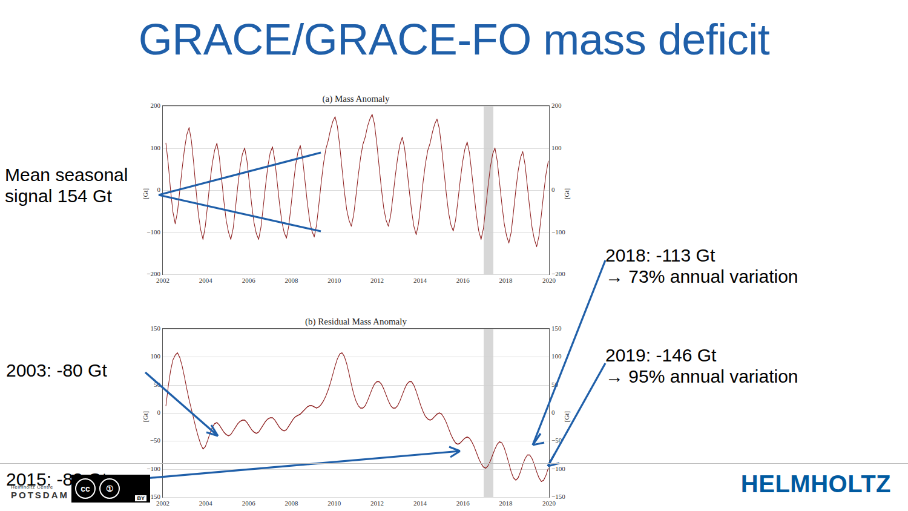GRACE/GRACE-FO mass deficit
(a) Mass Anomaly
200 100 0 −100 −200 200 100 0 −100 −200 [Gt] [Gt]
2002 2004 2006 2008 2010 2012 2014 2016 2018 2020
(b) Residual Mass Anomaly
150 100 50 0 −50 −100 −150 150 100 50 0 −50 −100 −150 [Gt] [Gt]
2002 2004 2006 2008 2010 2012 2014 2016 2018 2020
Mean seasonal
signal 154 Gt
2018: -113 Gt
→ 73% annual variation
2019: -146 Gt
→ 95% annual variation
2003: -80 Gt
2015: -83 Gt
Helmholtz Centre
POTSDAM
cc
①
BY
HELMHOLTZ